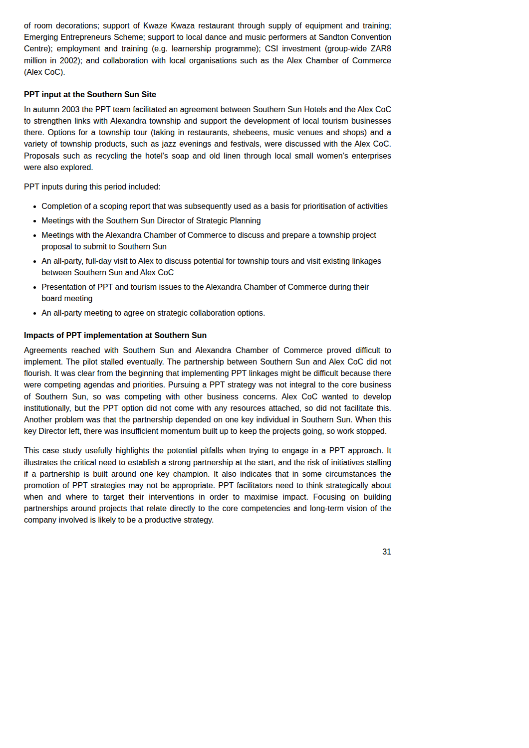of room decorations; support of Kwaze Kwaza restaurant through supply of equipment and training; Emerging Entrepreneurs Scheme; support to local dance and music performers at Sandton Convention Centre); employment and training (e.g. learnership programme); CSI investment (group-wide ZAR8 million in 2002); and collaboration with local organisations such as the Alex Chamber of Commerce (Alex CoC).
PPT input at the Southern Sun Site
In autumn 2003 the PPT team facilitated an agreement between Southern Sun Hotels and the Alex CoC to strengthen links with Alexandra township and support the development of local tourism businesses there. Options for a township tour (taking in restaurants, shebeens, music venues and shops) and a variety of township products, such as jazz evenings and festivals, were discussed with the Alex CoC. Proposals such as recycling the hotel's soap and old linen through local small women's enterprises were also explored.
PPT inputs during this period included:
Completion of a scoping report that was subsequently used as a basis for prioritisation of activities
Meetings with the Southern Sun Director of Strategic Planning
Meetings with the Alexandra Chamber of Commerce to discuss and prepare a township project proposal to submit to Southern Sun
An all-party, full-day visit to Alex to discuss potential for township tours and visit existing linkages between Southern Sun and Alex CoC
Presentation of PPT and tourism issues to the Alexandra Chamber of Commerce during their board meeting
An all-party meeting to agree on strategic collaboration options.
Impacts of PPT implementation at Southern Sun
Agreements reached with Southern Sun and Alexandra Chamber of Commerce proved difficult to implement. The pilot stalled eventually. The partnership between Southern Sun and Alex CoC did not flourish. It was clear from the beginning that implementing PPT linkages might be difficult because there were competing agendas and priorities. Pursuing a PPT strategy was not integral to the core business of Southern Sun, so was competing with other business concerns. Alex CoC wanted to develop institutionally, but the PPT option did not come with any resources attached, so did not facilitate this. Another problem was that the partnership depended on one key individual in Southern Sun. When this key Director left, there was insufficient momentum built up to keep the projects going, so work stopped.
This case study usefully highlights the potential pitfalls when trying to engage in a PPT approach. It illustrates the critical need to establish a strong partnership at the start, and the risk of initiatives stalling if a partnership is built around one key champion. It also indicates that in some circumstances the promotion of PPT strategies may not be appropriate. PPT facilitators need to think strategically about when and where to target their interventions in order to maximise impact. Focusing on building partnerships around projects that relate directly to the core competencies and long-term vision of the company involved is likely to be a productive strategy.
31